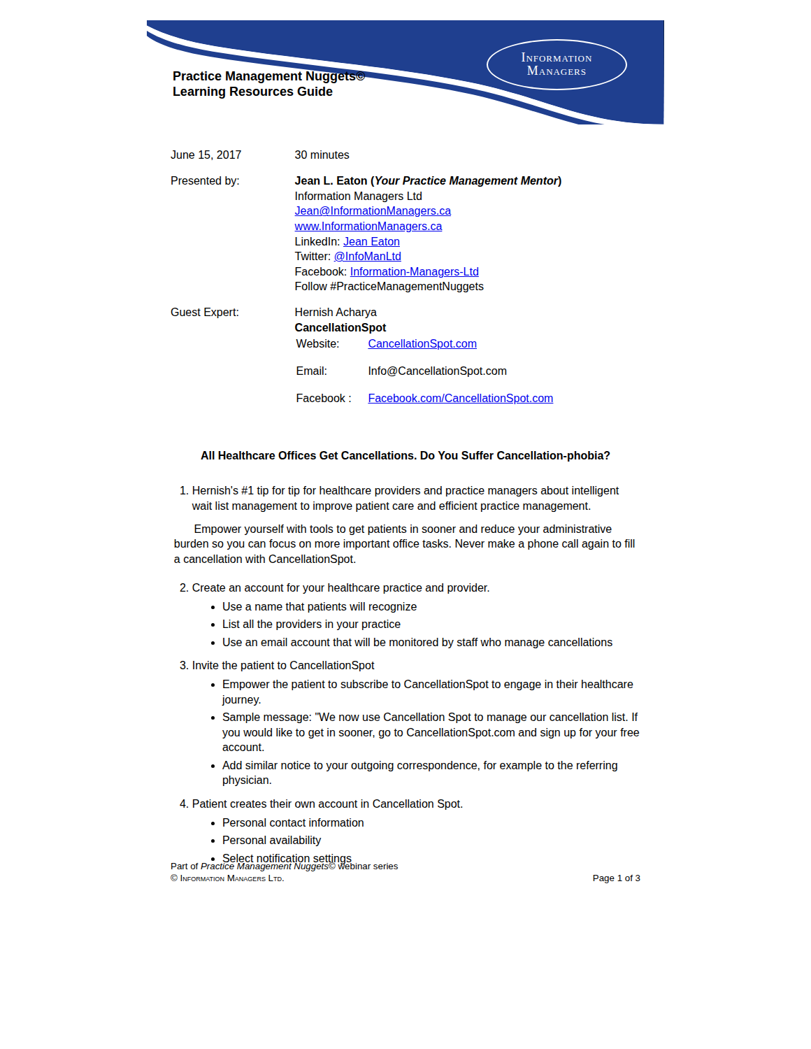Information Managers
Practice Management Nuggets©
Learning Resources Guide
| June 15, 2017 | 30 minutes |
| Presented by: | Jean L. Eaton ( Your Practice Management Mentor ) Information Managers Ltd Jean@InformationManagers.ca www.InformationManagers.ca LinkedIn: Jean Eaton Twitter: @InfoManLtd Facebook: Information-Managers-Ltd Follow #PracticeManagementNuggets |
| Guest Expert: | Hernish Acharya CancellationSpot / Website: / CancellationSpot.com / / Email: / Info@CancellationSpot.com / / Facebook : / Facebook.com/CancellationSpot.com / |
All Healthcare Offices Get Cancellations. Do You Suffer Cancellation-phobia?
Hernish's #1 tip for tip for healthcare providers and practice managers about intelligent wait list management to improve patient care and efficient practice management.
Empower yourself with tools to get patients in sooner and reduce your administrative burden so you can focus on more important office tasks. Never make a phone call again to fill a cancellation with CancellationSpot.
Create an account for your healthcare practice and provider.
Use a name that patients will recognize
List all the providers in your practice
Use an email account that will be monitored by staff who manage cancellations
Invite the patient to CancellationSpot
Empower the patient to subscribe to CancellationSpot to engage in their healthcare journey.
Sample message: "We now use Cancellation Spot to manage our cancellation list. If you would like to get in sooner, go to CancellationSpot.com and sign up for your free account.
Add similar notice to your outgoing correspondence, for example to the referring physician.
Patient creates their own account in Cancellation Spot.
Personal contact information
Personal availability
Select notification settings
Part of Practice Management Nuggets© webinar series
© Information Managers Ltd.
Page 1 of 3